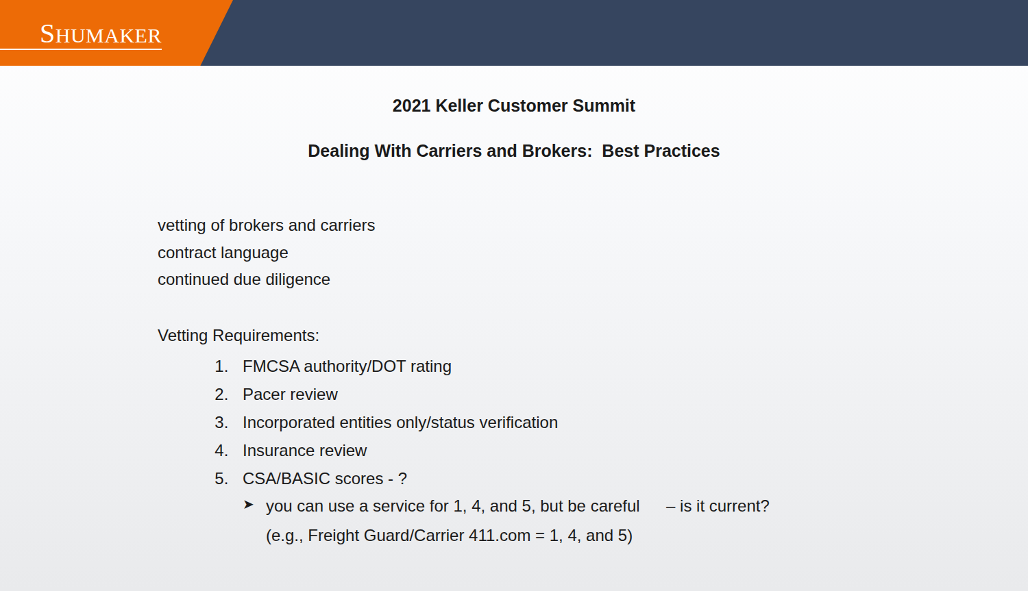SHUMAKER
2021 Keller Customer Summit
Dealing With Carriers and Brokers: Best Practices
vetting of brokers and carriers
contract language
continued due diligence
Vetting Requirements:
FMCSA authority/DOT rating
Pacer review
Incorporated entities only/status verification
Insurance review
CSA/BASIC scores - ?
you can use a service for 1, 4, and 5, but be careful – is it current? (e.g., Freight Guard/Carrier 411.com = 1, 4, and 5)